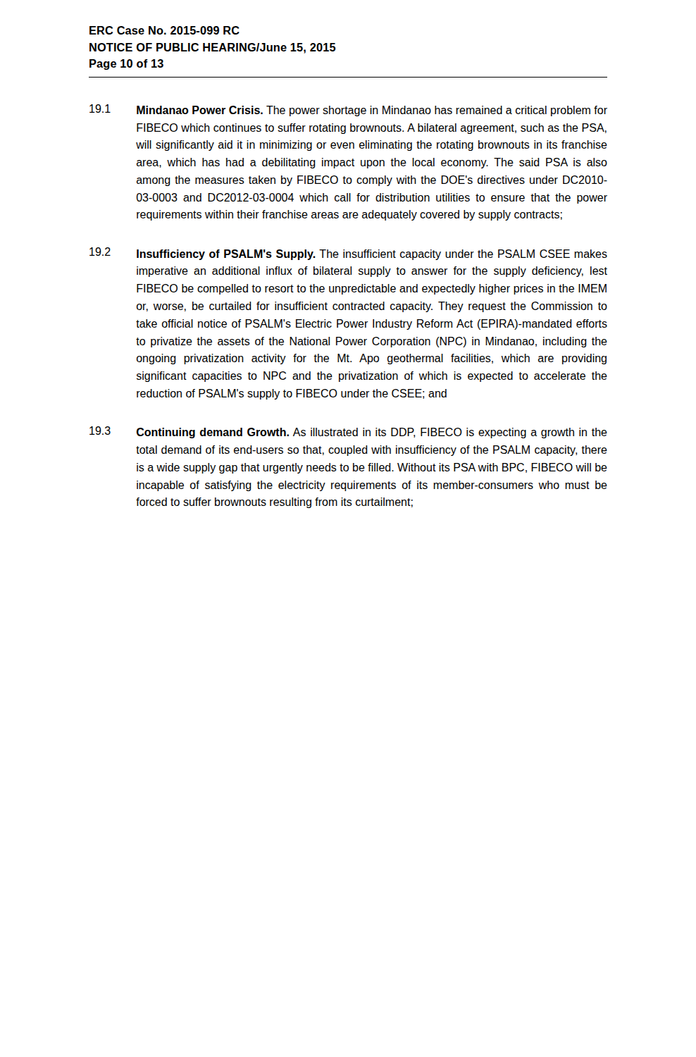ERC Case No. 2015-099 RC
NOTICE OF PUBLIC HEARING/June 15, 2015
Page 10 of 13
19.1
Mindanao Power Crisis. The power shortage in Mindanao has remained a critical problem for FIBECO which continues to suffer rotating brownouts. A bilateral agreement, such as the PSA, will significantly aid it in minimizing or even eliminating the rotating brownouts in its franchise area, which has had a debilitating impact upon the local economy. The said PSA is also among the measures taken by FIBECO to comply with the DOE's directives under DC2010-03-0003 and DC2012-03-0004 which call for distribution utilities to ensure that the power requirements within their franchise areas are adequately covered by supply contracts;
19.2
Insufficiency of PSALM's Supply. The insufficient capacity under the PSALM CSEE makes imperative an additional influx of bilateral supply to answer for the supply deficiency, lest FIBECO be compelled to resort to the unpredictable and expectedly higher prices in the IMEM or, worse, be curtailed for insufficient contracted capacity. They request the Commission to take official notice of PSALM's Electric Power Industry Reform Act (EPIRA)-mandated efforts to privatize the assets of the National Power Corporation (NPC) in Mindanao, including the ongoing privatization activity for the Mt. Apo geothermal facilities, which are providing significant capacities to NPC and the privatization of which is expected to accelerate the reduction of PSALM's supply to FIBECO under the CSEE; and
19.3
Continuing demand Growth. As illustrated in its DDP, FIBECO is expecting a growth in the total demand of its end-users so that, coupled with insufficiency of the PSALM capacity, there is a wide supply gap that urgently needs to be filled. Without its PSA with BPC, FIBECO will be incapable of satisfying the electricity requirements of its member-consumers who must be forced to suffer brownouts resulting from its curtailment;